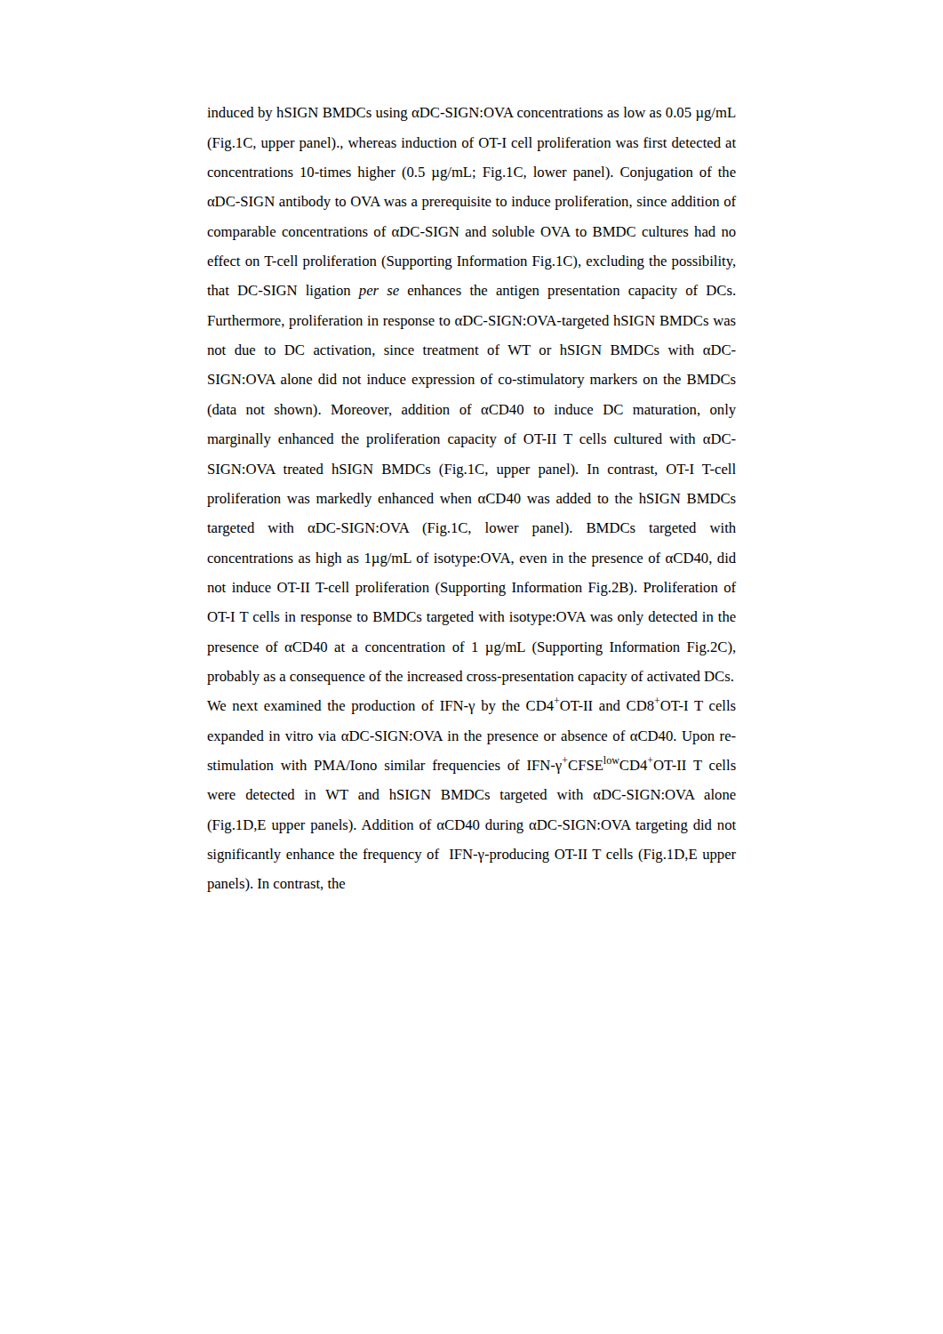induced by hSIGN BMDCs using αDC-SIGN:OVA concentrations as low as 0.05 µg/mL (Fig.1C, upper panel)., whereas induction of OT-I cell proliferation was first detected at concentrations 10-times higher (0.5 µg/mL; Fig.1C, lower panel). Conjugation of the αDC-SIGN antibody to OVA was a prerequisite to induce proliferation, since addition of comparable concentrations of αDC-SIGN and soluble OVA to BMDC cultures had no effect on T-cell proliferation (Supporting Information Fig.1C), excluding the possibility, that DC-SIGN ligation per se enhances the antigen presentation capacity of DCs. Furthermore, proliferation in response to αDC-SIGN:OVA-targeted hSIGN BMDCs was not due to DC activation, since treatment of WT or hSIGN BMDCs with αDC-SIGN:OVA alone did not induce expression of co-stimulatory markers on the BMDCs (data not shown). Moreover, addition of αCD40 to induce DC maturation, only marginally enhanced the proliferation capacity of OT-II T cells cultured with αDC-SIGN:OVA treated hSIGN BMDCs (Fig.1C, upper panel). In contrast, OT-I T-cell proliferation was markedly enhanced when αCD40 was added to the hSIGN BMDCs targeted with αDC-SIGN:OVA (Fig.1C, lower panel). BMDCs targeted with concentrations as high as 1µg/mL of isotype:OVA, even in the presence of αCD40, did not induce OT-II T-cell proliferation (Supporting Information Fig.2B). Proliferation of OT-I T cells in response to BMDCs targeted with isotype:OVA was only detected in the presence of αCD40 at a concentration of 1 µg/mL (Supporting Information Fig.2C), probably as a consequence of the increased cross-presentation capacity of activated DCs.
We next examined the production of IFN-γ by the CD4+OT-II and CD8+OT-I T cells expanded in vitro via αDC-SIGN:OVA in the presence or absence of αCD40. Upon re-stimulation with PMA/Iono similar frequencies of IFN-γ+CFSElowCD4+OT-II T cells were detected in WT and hSIGN BMDCs targeted with αDC-SIGN:OVA alone (Fig.1D,E upper panels). Addition of αCD40 during αDC-SIGN:OVA targeting did not significantly enhance the frequency of IFN-γ-producing OT-II T cells (Fig.1D,E upper panels). In contrast, the